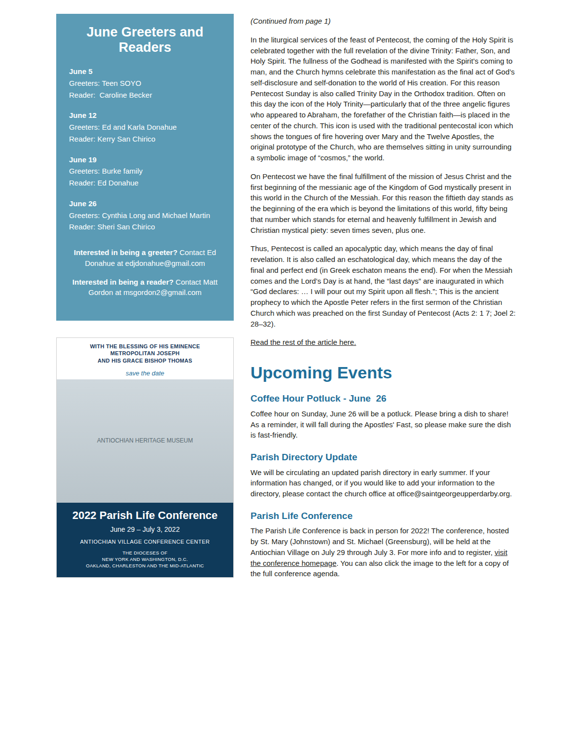June Greeters and Readers
June 5
Greeters: Teen SOYO
Reader: Caroline Becker
June 12
Greeters: Ed and Karla Donahue
Reader: Kerry San Chirico
June 19
Greeters: Burke family
Reader: Ed Donahue
June 26
Greeters: Cynthia Long and Michael Martin
Reader: Sheri San Chirico
Interested in being a greeter? Contact Ed Donahue at edjdonahue@gmail.com
Interested in being a reader? Contact Matt Gordon at msgordon2@gmail.com
WITH THE BLESSING OF HIS EMINENCE
METROPOLITAN JOSEPH
AND HIS GRACE BISHOP THOMAS
save the date
ANTIOCHIAN HERITAGE MUSEUM
2022 Parish Life Conference
June 29 – July 3, 2022
ANTIOCHIAN VILLAGE CONFERENCE CENTER
THE DIOCESES OF
NEW YORK AND WASHINGTON, D.C.
OAKLAND, CHARLESTON AND THE MID-ATLANTIC
(Continued from page 1)
In the liturgical services of the feast of Pentecost, the coming of the Holy Spirit is celebrated together with the full revelation of the divine Trinity: Father, Son, and Holy Spirit. The fullness of the Godhead is manifested with the Spirit’s coming to man, and the Church hymns celebrate this manifestation as the final act of God’s self-disclosure and self-donation to the world of His creation. For this reason Pentecost Sunday is also called Trinity Day in the Orthodox tradition. Often on this day the icon of the Holy Trinity—particularly that of the three angelic figures who appeared to Abraham, the forefather of the Christian faith—is placed in the center of the church. This icon is used with the traditional pentecostal icon which shows the tongues of fire hovering over Mary and the Twelve Apostles, the original prototype of the Church, who are themselves sitting in unity surrounding a symbolic image of “cosmos,” the world.
On Pentecost we have the final fulfillment of the mission of Jesus Christ and the first beginning of the messianic age of the Kingdom of God mystically present in this world in the Church of the Messiah. For this reason the fiftieth day stands as the beginning of the era which is beyond the limitations of this world, fifty being that number which stands for eternal and heavenly fulfillment in Jewish and Christian mystical piety: seven times seven, plus one.
Thus, Pentecost is called an apocalyptic day, which means the day of final revelation. It is also called an eschatological day, which means the day of the final and perfect end (in Greek eschaton means the end). For when the Messiah comes and the Lord’s Day is at hand, the “last days” are inaugurated in which “God declares: … I will pour out my Spirit upon all flesh.”; This is the ancient prophecy to which the Apostle Peter refers in the first sermon of the Christian Church which was preached on the first Sunday of Pentecost (Acts 2: 1 7; Joel 2: 28–32).
Read the rest of the article here.
Upcoming Events
Coffee Hour Potluck - June 26
Coffee hour on Sunday, June 26 will be a potluck. Please bring a dish to share! As a reminder, it will fall during the Apostles' Fast, so please make sure the dish is fast-friendly.
Parish Directory Update
We will be circulating an updated parish directory in early summer. If your information has changed, or if you would like to add your information to the directory, please contact the church office at office@saintgeorgeupperdarby.org.
Parish Life Conference
The Parish Life Conference is back in person for 2022! The conference, hosted by St. Mary (Johnstown) and St. Michael (Greensburg), will be held at the Antiochian Village on July 29 through July 3. For more info and to register, visit the conference homepage. You can also click the image to the left for a copy of the full conference agenda.